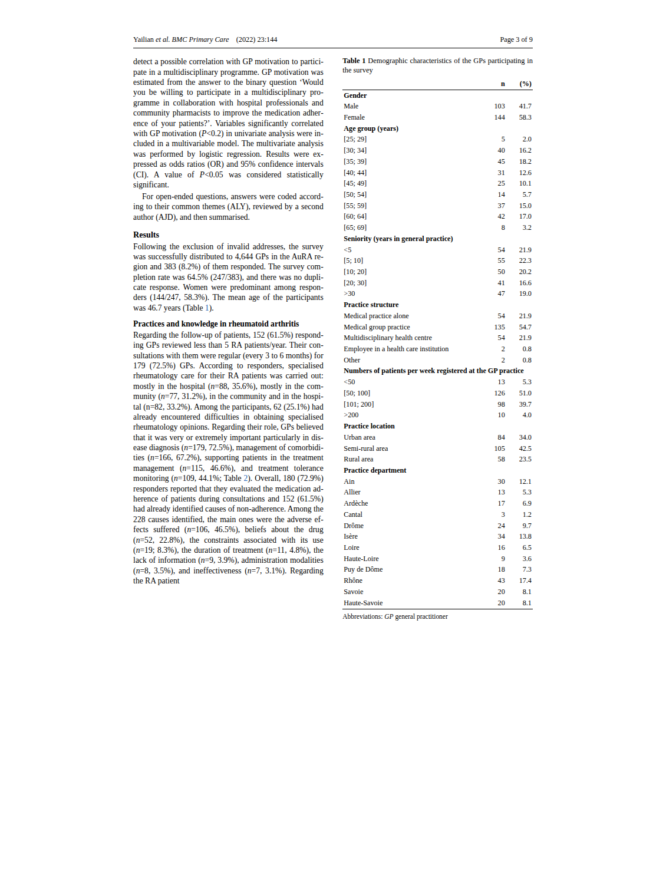Yailian et al. BMC Primary Care (2022) 23:144
Page 3 of 9
detect a possible correlation with GP motivation to participate in a multidisciplinary programme. GP motivation was estimated from the answer to the binary question ‘Would you be willing to participate in a multidisciplinary programme in collaboration with hospital professionals and community pharmacists to improve the medication adherence of your patients?’. Variables significantly correlated with GP motivation (P<0.2) in univariate analysis were included in a multivariable model. The multivariate analysis was performed by logistic regression. Results were expressed as odds ratios (OR) and 95% confidence intervals (CI). A value of P<0.05 was considered statistically significant.
For open-ended questions, answers were coded according to their common themes (ALY), reviewed by a second author (AJD), and then summarised.
Results
Following the exclusion of invalid addresses, the survey was successfully distributed to 4,644 GPs in the AuRA region and 383 (8.2%) of them responded. The survey completion rate was 64.5% (247/383), and there was no duplicate response. Women were predominant among responders (144/247, 58.3%). The mean age of the participants was 46.7 years (Table 1).
Practices and knowledge in rheumatoid arthritis
Regarding the follow-up of patients, 152 (61.5%) responding GPs reviewed less than 5 RA patients/year. Their consultations with them were regular (every 3 to 6 months) for 179 (72.5%) GPs. According to responders, specialised rheumatology care for their RA patients was carried out: mostly in the hospital (n=88, 35.6%), mostly in the community (n=77, 31.2%), in the community and in the hospital (n=82, 33.2%). Among the participants, 62 (25.1%) had already encountered difficulties in obtaining specialised rheumatology opinions. Regarding their role, GPs believed that it was very or extremely important particularly in disease diagnosis (n=179, 72.5%), management of comorbidities (n=166, 67.2%), supporting patients in the treatment management (n=115, 46.6%), and treatment tolerance monitoring (n=109, 44.1%; Table 2). Overall, 180 (72.9%) responders reported that they evaluated the medication adherence of patients during consultations and 152 (61.5%) had already identified causes of non-adherence. Among the 228 causes identified, the main ones were the adverse effects suffered (n=106, 46.5%), beliefs about the drug (n=52, 22.8%), the constraints associated with its use (n=19; 8.3%), the duration of treatment (n=11, 4.8%), the lack of information (n=9, 3.9%), administration modalities (n=8, 3.5%), and ineffectiveness (n=7, 3.1%). Regarding the RA patient
Table 1 Demographic characteristics of the GPs participating in the survey
| | n | (%) |
| --- | --- | --- |
| Gender |
| Male | 103 | 41.7 |
| Female | 144 | 58.3 |
| Age group (years) |
| [25; 29] | 5 | 2.0 |
| [30; 34] | 40 | 16.2 |
| [35; 39] | 45 | 18.2 |
| [40; 44] | 31 | 12.6 |
| [45; 49] | 25 | 10.1 |
| [50; 54] | 14 | 5.7 |
| [55; 59] | 37 | 15.0 |
| [60; 64] | 42 | 17.0 |
| [65; 69] | 8 | 3.2 |
| Seniority (years in general practice) |
| <5 | 54 | 21.9 |
| [5; 10] | 55 | 22.3 |
| [10; 20] | 50 | 20.2 |
| [20; 30] | 41 | 16.6 |
| >30 | 47 | 19.0 |
| Practice structure |
| Medical practice alone | 54 | 21.9 |
| Medical group practice | 135 | 54.7 |
| Multidisciplinary health centre | 54 | 21.9 |
| Employee in a health care institution | 2 | 0.8 |
| Other | 2 | 0.8 |
| Numbers of patients per week registered at the GP practice |
| <50 | 13 | 5.3 |
| [50; 100] | 126 | 51.0 |
| [101; 200] | 98 | 39.7 |
| >200 | 10 | 4.0 |
| Practice location |
| Urban area | 84 | 34.0 |
| Semi-rural area | 105 | 42.5 |
| Rural area | 58 | 23.5 |
| Practice department |
| Ain | 30 | 12.1 |
| Allier | 13 | 5.3 |
| Ardèche | 17 | 6.9 |
| Cantal | 3 | 1.2 |
| Drôme | 24 | 9.7 |
| Isère | 34 | 13.8 |
| Loire | 16 | 6.5 |
| Haute-Loire | 9 | 3.6 |
| Puy de Dôme | 18 | 7.3 |
| Rhône | 43 | 17.4 |
| Savoie | 20 | 8.1 |
| Haute-Savoie | 20 | 8.1 |
Abbreviations: GP general practitioner